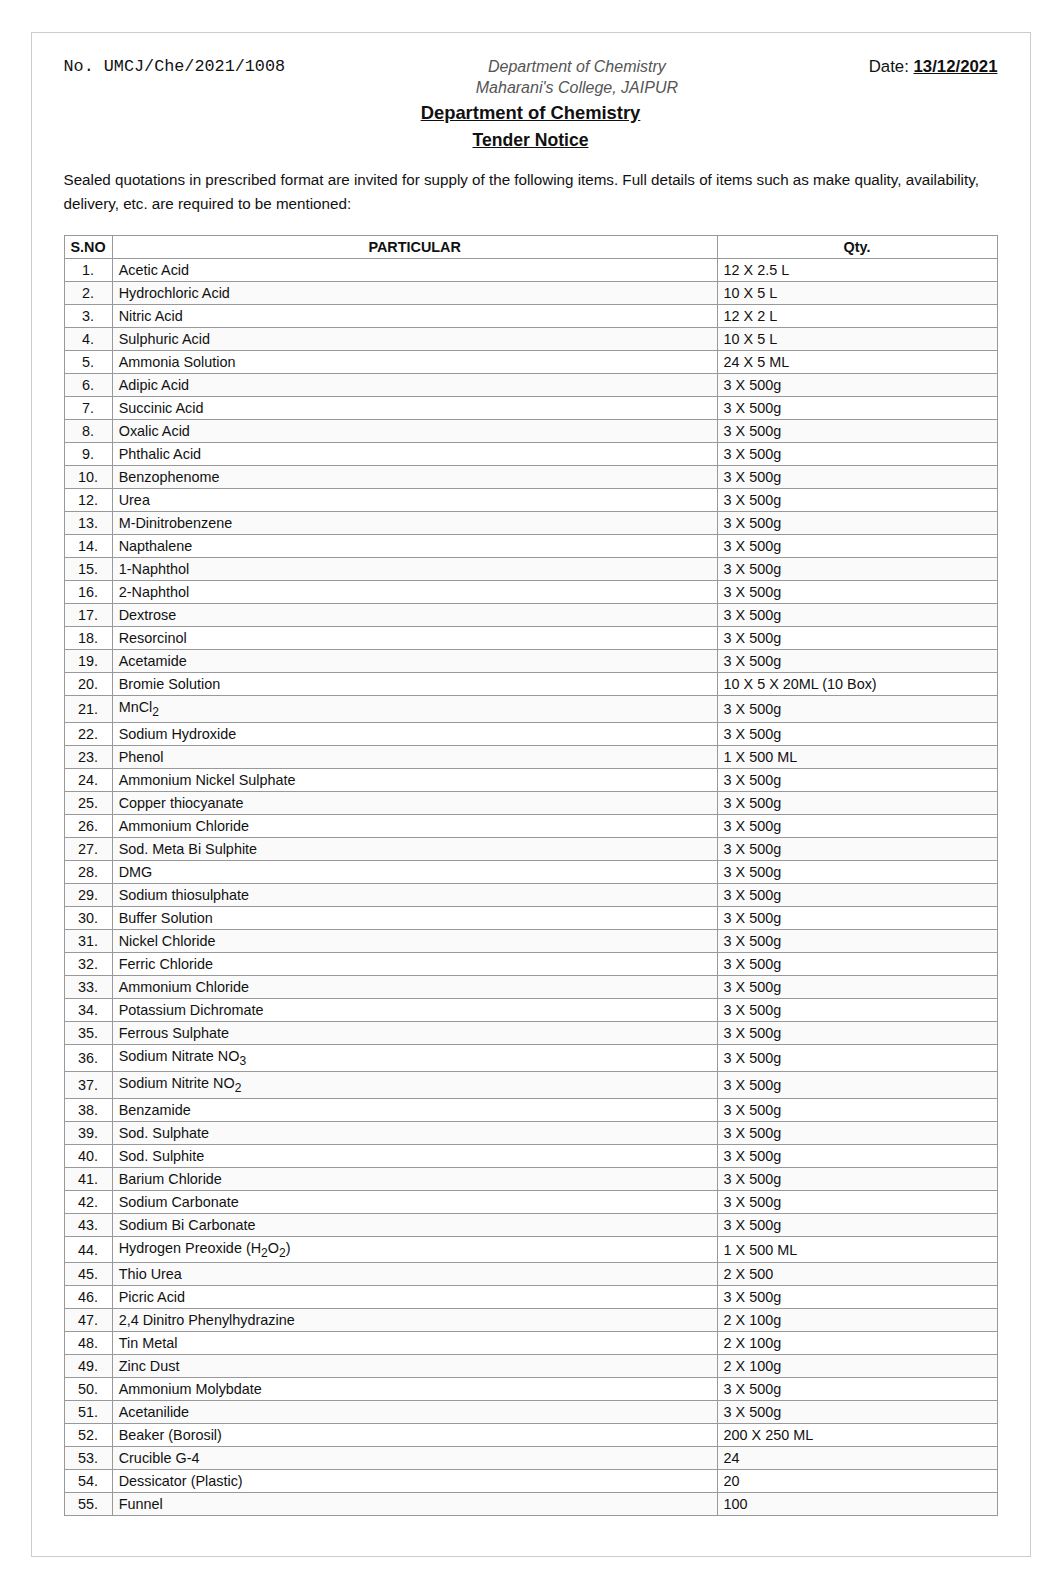No. UMCJ/Che/2021/1008
Department of Chemistry
Maharani's College, JAIPUR
Date: 13/12/2021
Department of Chemistry
Tender Notice
Sealed quotations in prescribed format are invited for supply of the following items. Full details of items such as make quality, availability, delivery, etc. are required to be mentioned:
List of items invited for supply
| S.NO | PARTICULAR | Qty. |
| --- | --- | --- |
| 1. | Acetic Acid | 12 X 2.5 L |
| 2. | Hydrochloric Acid | 10 X 5 L |
| 3. | Nitric Acid | 12 X 2 L |
| 4. | Sulphuric Acid | 10 X 5 L |
| 5. | Ammonia Solution | 24 X 5 ML |
| 6. | Adipic Acid | 3 X 500g |
| 7. | Succinic Acid | 3 X 500g |
| 8. | Oxalic Acid | 3 X 500g |
| 9. | Phthalic Acid | 3 X 500g |
| 10. | Benzophenome | 3 X 500g |
| 12. | Urea | 3 X 500g |
| 13. | M-Dinitrobenzene | 3 X 500g |
| 14. | Napthalene | 3 X 500g |
| 15. | 1-Naphthol | 3 X 500g |
| 16. | 2-Naphthol | 3 X 500g |
| 17. | Dextrose | 3 X 500g |
| 18. | Resorcinol | 3 X 500g |
| 19. | Acetamide | 3 X 500g |
| 20. | Bromie Solution | 10 X 5 X 20ML (10 Box) |
| 21. | MnCl 2 | 3 X 500g |
| 22. | Sodium Hydroxide | 3 X 500g |
| 23. | Phenol | 1 X 500 ML |
| 24. | Ammonium Nickel Sulphate | 3 X 500g |
| 25. | Copper thiocyanate | 3 X 500g |
| 26. | Ammonium Chloride | 3 X 500g |
| 27. | Sod. Meta Bi Sulphite | 3 X 500g |
| 28. | DMG | 3 X 500g |
| 29. | Sodium thiosulphate | 3 X 500g |
| 30. | Buffer Solution | 3 X 500g |
| 31. | Nickel Chloride | 3 X 500g |
| 32. | Ferric Chloride | 3 X 500g |
| 33. | Ammonium Chloride | 3 X 500g |
| 34. | Potassium Dichromate | 3 X 500g |
| 35. | Ferrous Sulphate | 3 X 500g |
| 36. | Sodium Nitrate NO 3 | 3 X 500g |
| 37. | Sodium Nitrite NO 2 | 3 X 500g |
| 38. | Benzamide | 3 X 500g |
| 39. | Sod. Sulphate | 3 X 500g |
| 40. | Sod. Sulphite | 3 X 500g |
| 41. | Barium Chloride | 3 X 500g |
| 42. | Sodium Carbonate | 3 X 500g |
| 43. | Sodium Bi Carbonate | 3 X 500g |
| 44. | Hydrogen Preoxide (H 2 O 2 ) | 1 X 500 ML |
| 45. | Thio Urea | 2 X 500 |
| 46. | Picric Acid | 3 X 500g |
| 47. | 2,4 Dinitro Phenylhydrazine | 2 X 100g |
| 48. | Tin Metal | 2 X 100g |
| 49. | Zinc Dust | 2 X 100g |
| 50. | Ammonium Molybdate | 3 X 500g |
| 51. | Acetanilide | 3 X 500g |
| 52. | Beaker (Borosil) | 200 X 250 ML |
| 53. | Crucible G-4 | 24 |
| 54. | Dessicator (Plastic) | 20 |
| 55. | Funnel | 100 |